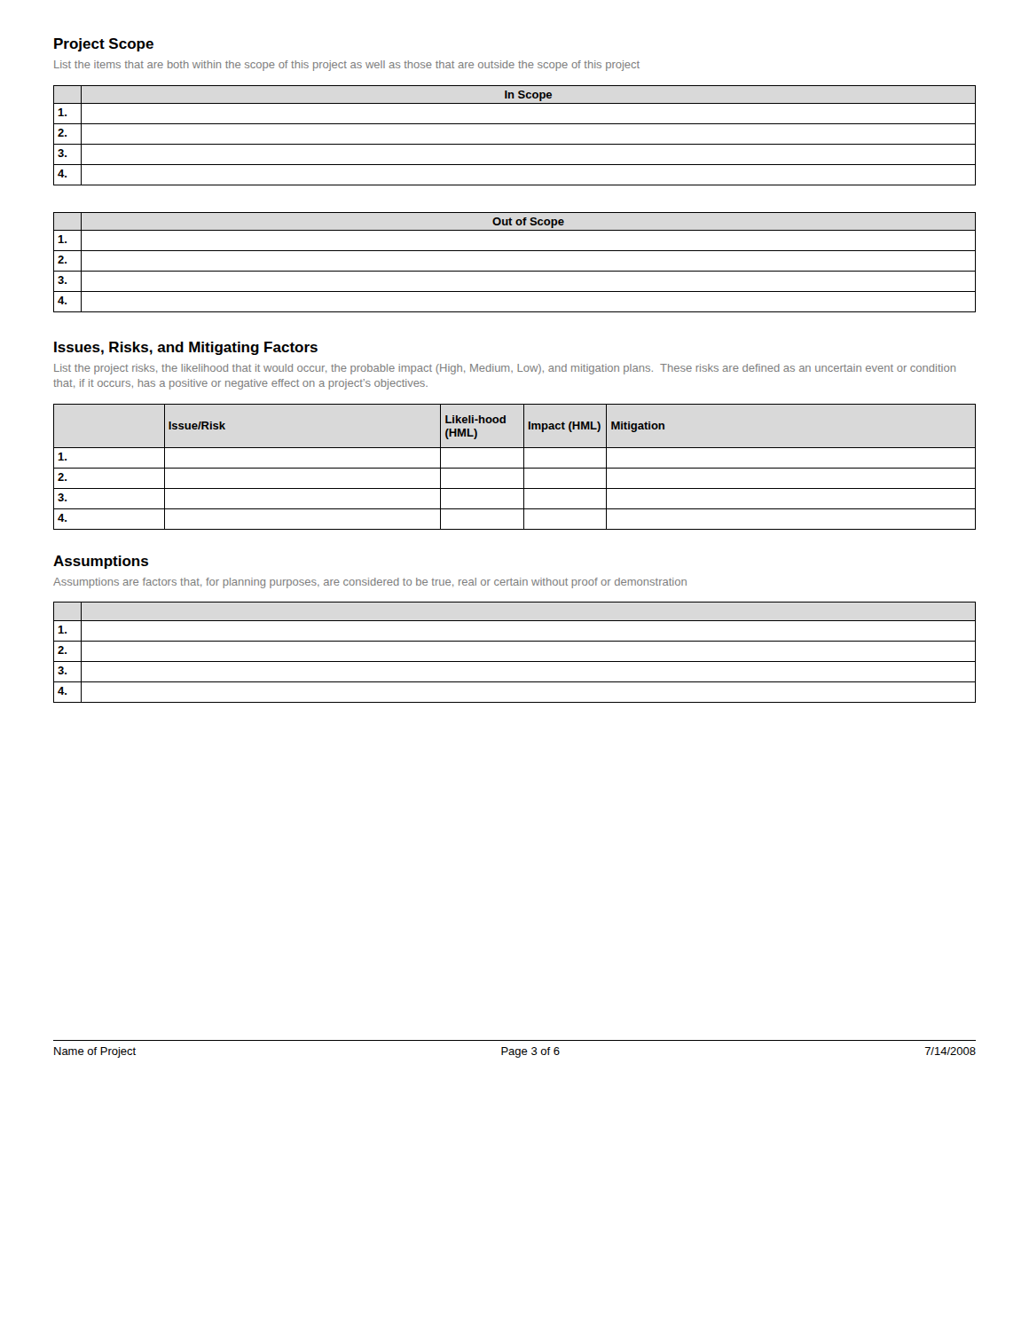Project Scope
List the items that are both within the scope of this project as well as those that are outside the scope of this project
| | In Scope |
| --- | --- |
| 1. | |
| 2. | |
| 3. | |
| 4. | |
| | Out of Scope |
| --- | --- |
| 1. | |
| 2. | |
| 3. | |
| 4. | |
Issues, Risks, and Mitigating Factors
List the project risks, the likelihood that it would occur, the probable impact (High, Medium, Low), and mitigation plans. These risks are defined as an uncertain event or condition that, if it occurs, has a positive or negative effect on a project’s objectives.
| | Issue/Risk | Likeli-hood (HML) | Impact (HML) | Mitigation |
| --- | --- | --- | --- | --- |
| 1. | | | | |
| 2. | | | | |
| 3. | | | | |
| 4. | | | | |
Assumptions
Assumptions are factors that, for planning purposes, are considered to be true, real or certain without proof or demonstration
| 1. | |
| 2. | |
| 3. | |
| 4. | |
Name of Project Page 3 of 6 7/14/2008